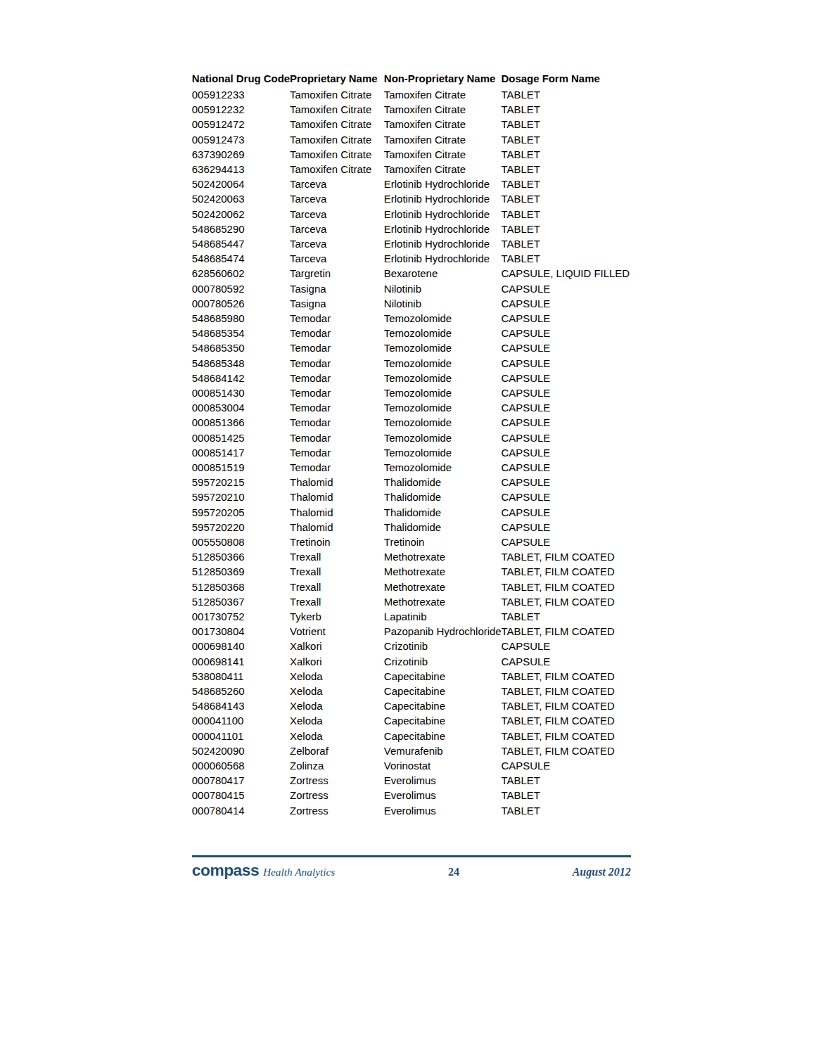| National Drug Code | Proprietary Name | Non-Proprietary Name | Dosage Form Name |
| --- | --- | --- | --- |
| 005912233 | Tamoxifen Citrate | Tamoxifen Citrate | TABLET |
| 005912232 | Tamoxifen Citrate | Tamoxifen Citrate | TABLET |
| 005912472 | Tamoxifen Citrate | Tamoxifen Citrate | TABLET |
| 005912473 | Tamoxifen Citrate | Tamoxifen Citrate | TABLET |
| 637390269 | Tamoxifen Citrate | Tamoxifen Citrate | TABLET |
| 636294413 | Tamoxifen Citrate | Tamoxifen Citrate | TABLET |
| 502420064 | Tarceva | Erlotinib Hydrochloride | TABLET |
| 502420063 | Tarceva | Erlotinib Hydrochloride | TABLET |
| 502420062 | Tarceva | Erlotinib Hydrochloride | TABLET |
| 548685290 | Tarceva | Erlotinib Hydrochloride | TABLET |
| 548685447 | Tarceva | Erlotinib Hydrochloride | TABLET |
| 548685474 | Tarceva | Erlotinib Hydrochloride | TABLET |
| 628560602 | Targretin | Bexarotene | CAPSULE, LIQUID FILLED |
| 000780592 | Tasigna | Nilotinib | CAPSULE |
| 000780526 | Tasigna | Nilotinib | CAPSULE |
| 548685980 | Temodar | Temozolomide | CAPSULE |
| 548685354 | Temodar | Temozolomide | CAPSULE |
| 548685350 | Temodar | Temozolomide | CAPSULE |
| 548685348 | Temodar | Temozolomide | CAPSULE |
| 548684142 | Temodar | Temozolomide | CAPSULE |
| 000851430 | Temodar | Temozolomide | CAPSULE |
| 000853004 | Temodar | Temozolomide | CAPSULE |
| 000851366 | Temodar | Temozolomide | CAPSULE |
| 000851425 | Temodar | Temozolomide | CAPSULE |
| 000851417 | Temodar | Temozolomide | CAPSULE |
| 000851519 | Temodar | Temozolomide | CAPSULE |
| 595720215 | Thalomid | Thalidomide | CAPSULE |
| 595720210 | Thalomid | Thalidomide | CAPSULE |
| 595720205 | Thalomid | Thalidomide | CAPSULE |
| 595720220 | Thalomid | Thalidomide | CAPSULE |
| 005550808 | Tretinoin | Tretinoin | CAPSULE |
| 512850366 | Trexall | Methotrexate | TABLET, FILM COATED |
| 512850369 | Trexall | Methotrexate | TABLET, FILM COATED |
| 512850368 | Trexall | Methotrexate | TABLET, FILM COATED |
| 512850367 | Trexall | Methotrexate | TABLET, FILM COATED |
| 001730752 | Tykerb | Lapatinib | TABLET |
| 001730804 | Votrient | Pazopanib Hydrochloride | TABLET, FILM COATED |
| 000698140 | Xalkori | Crizotinib | CAPSULE |
| 000698141 | Xalkori | Crizotinib | CAPSULE |
| 538080411 | Xeloda | Capecitabine | TABLET, FILM COATED |
| 548685260 | Xeloda | Capecitabine | TABLET, FILM COATED |
| 548684143 | Xeloda | Capecitabine | TABLET, FILM COATED |
| 000041100 | Xeloda | Capecitabine | TABLET, FILM COATED |
| 000041101 | Xeloda | Capecitabine | TABLET, FILM COATED |
| 502420090 | Zelboraf | Vemurafenib | TABLET, FILM COATED |
| 000060568 | Zolinza | Vorinostat | CAPSULE |
| 000780417 | Zortress | Everolimus | TABLET |
| 000780415 | Zortress | Everolimus | TABLET |
| 000780414 | Zortress | Everolimus | TABLET |
compass Health Analytics
24
August 2012